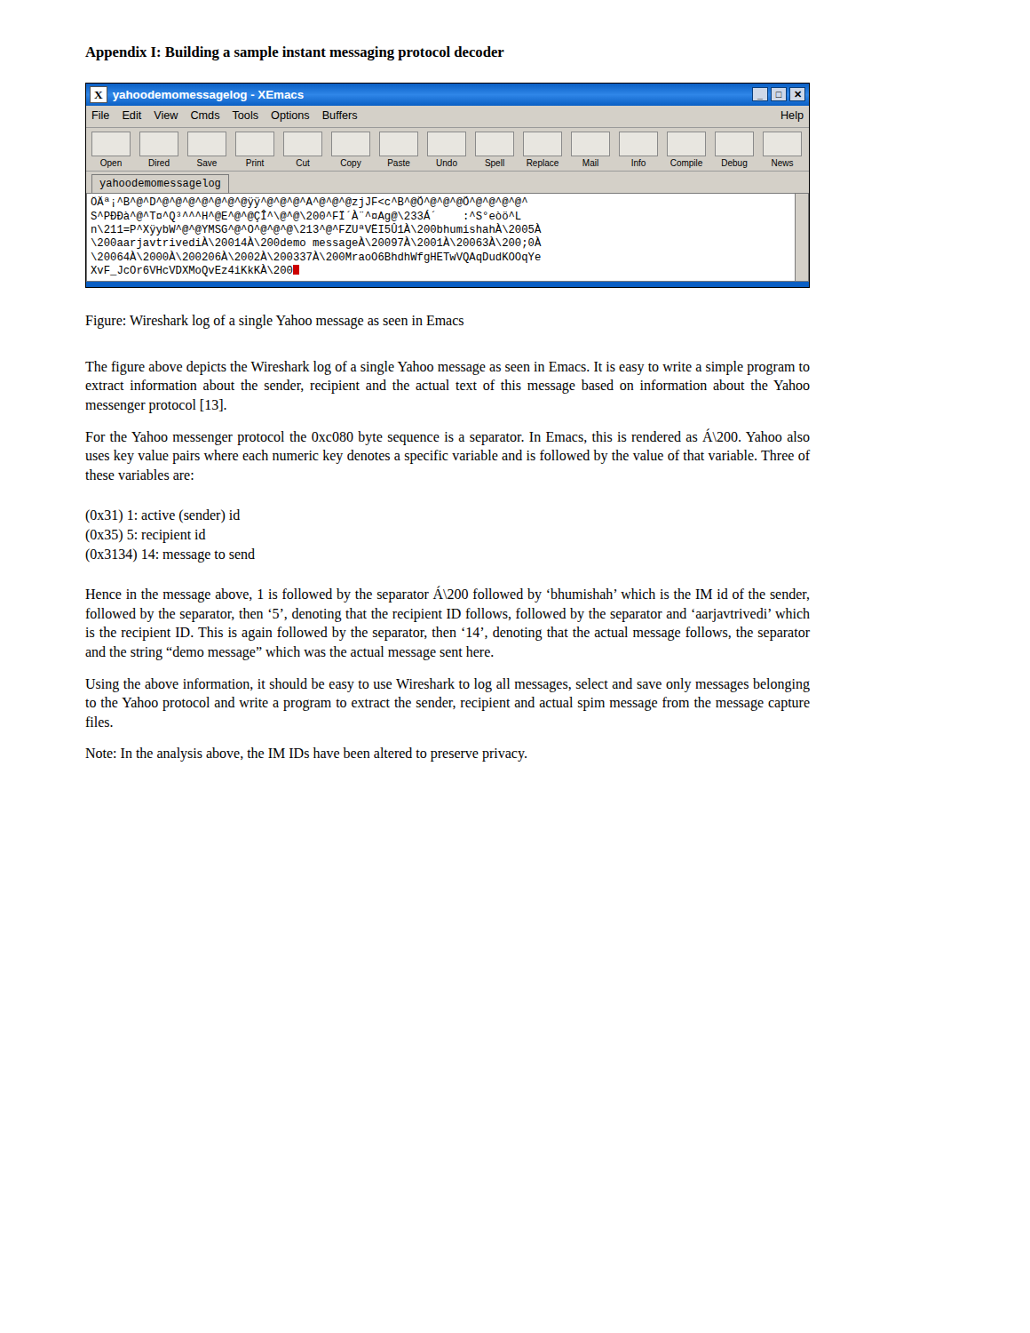Appendix I: Building a sample instant messaging protocol decoder
Xyahoodemomessagelog - XEmacs
_□✕
File Edit View Cmds Tools Options Buffers
Help
Open
Dired
Save
Print
Cut
Copy
Paste
Undo
Spell
Replace
Mail
Info
Compile
Debug
News
yahoodemomessagelog
ÔǞª¡^B^@^D^@^@^@^@^@^@^@ÿÿ^@^@^@^A^@^@^@zjJF<c^B^@Õ^@^@^@Õ^@^@^@^@^
S^PÐÐà^@^T¤^Q³^^^H^@E^@^@ÇÎ^\@^@\200^FÏ´À¨^¤Ag@\233Á´    :^S°eòö^L
n\211=P^XÿybW^@^@YMSG^@^O^@^@^@\213^@^FZUªVËI5Û1À\200bhumishahÀ\2005À
\200aarjavtrivediÀ\20014À\200demo messageÀ\20097À\2001À\20063À\200;0À
\20064À\2000À\200206À\2002À\200337À\200MraoO6BhdhWfgHETwVQAqDudKOOqYe
XvF_JcOr6VHcVDXMoQvEz4iKkKÀ\200
Figure: Wireshark log of a single Yahoo message as seen in Emacs
The figure above depicts the Wireshark log of a single Yahoo message as seen in Emacs. It is easy to write a simple program to extract information about the sender, recipient and the actual text of this message based on information about the Yahoo messenger protocol [13].
For the Yahoo messenger protocol the 0xc080 byte sequence is a separator. In Emacs, this is rendered as Á\200. Yahoo also uses key value pairs where each numeric key denotes a specific variable and is followed by the value of that variable. Three of these variables are:
(0x31) 1: active (sender) id
(0x35) 5: recipient id
(0x3134) 14: message to send
Hence in the message above, 1 is followed by the separator Á\200 followed by ‘bhumishah’ which is the IM id of the sender, followed by the separator, then ‘5’, denoting that the recipient ID follows, followed by the separator and ‘aarjavtrivedi’ which is the recipient ID. This is again followed by the separator, then ‘14’, denoting that the actual message follows, the separator and the string “demo message” which was the actual message sent here.
Using the above information, it should be easy to use Wireshark to log all messages, select and save only messages belonging to the Yahoo protocol and write a program to extract the sender, recipient and actual spim message from the message capture files.
Note: In the analysis above, the IM IDs have been altered to preserve privacy.